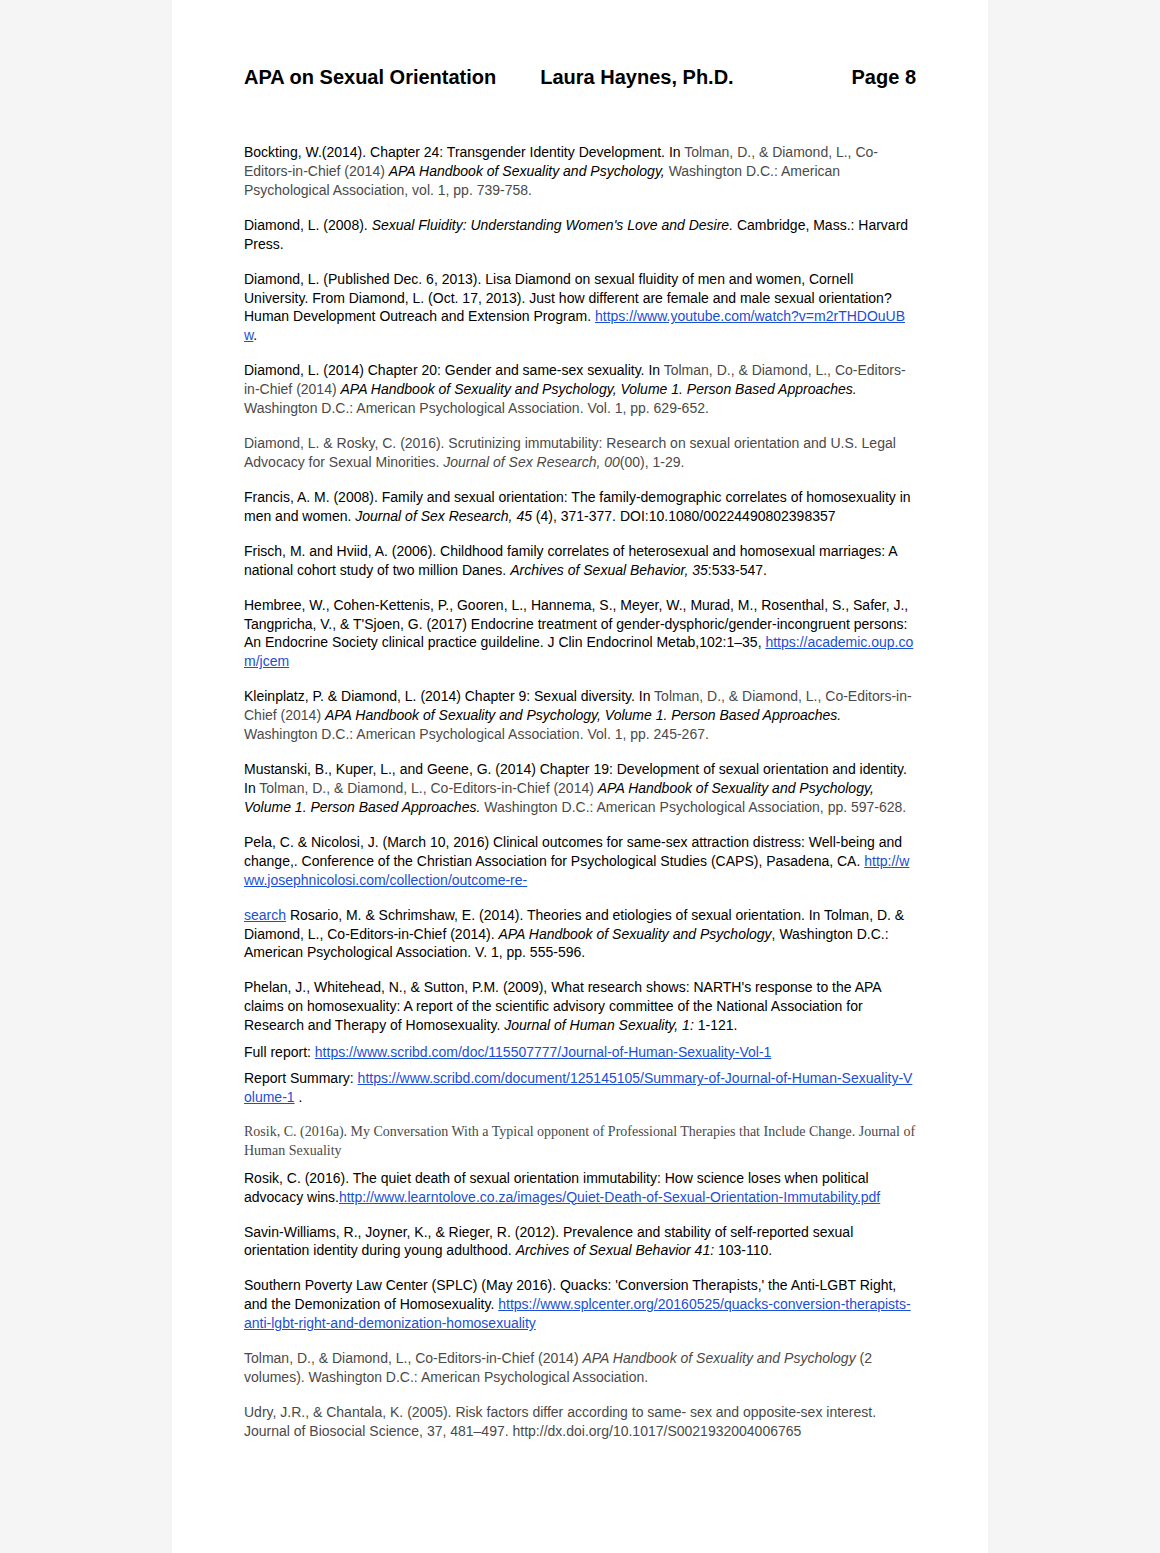APA on Sexual Orientation Laura Haynes, Ph.D. Page 8
Bockting, W.(2014). Chapter 24: Transgender Identity Development. In Tolman, D., & Diamond, L., Co-Editors-in-Chief (2014) APA Handbook of Sexuality and Psychology, Washington D.C.: American Psychological Association, vol. 1, pp. 739-758.
Diamond, L. (2008). Sexual Fluidity: Understanding Women's Love and Desire. Cambridge, Mass.: Harvard Press.
Diamond, L. (Published Dec. 6, 2013). Lisa Diamond on sexual fluidity of men and women, Cornell University. From Diamond, L. (Oct. 17, 2013). Just how different are female and male sexual orientation? Human Development Outreach and Extension Program. https://www.youtube.com/watch?v=m2rTHDOuUBw.
Diamond, L. (2014) Chapter 20: Gender and same-sex sexuality. In Tolman, D., & Diamond, L., Co-Editors-in-Chief (2014) APA Handbook of Sexuality and Psychology, Volume 1. Person Based Approaches. Washington D.C.: American Psychological Association. Vol. 1, pp. 629-652.
Diamond, L. & Rosky, C. (2016). Scrutinizing immutability: Research on sexual orientation and U.S. Legal Advocacy for Sexual Minorities. Journal of Sex Research, 00(00), 1-29.
Francis, A. M. (2008). Family and sexual orientation: The family-demographic correlates of homosexuality in men and women. Journal of Sex Research, 45 (4), 371-377. DOI:10.1080/00224490802398357
Frisch, M. and Hviid, A. (2006). Childhood family correlates of heterosexual and homosexual marriages: A national cohort study of two million Danes. Archives of Sexual Behavior, 35:533-547.
Hembree, W., Cohen-Kettenis, P., Gooren, L., Hannema, S., Meyer, W., Murad, M., Rosenthal, S., Safer, J., Tangpricha, V., & T'Sjoen, G. (2017) Endocrine treatment of gender-dysphoric/gender-incongruent persons: An Endocrine Society clinical practice guildeline. J Clin Endocrinol Metab,102:1–35, https://academic.oup.com/jcem
Kleinplatz, P. & Diamond, L. (2014) Chapter 9: Sexual diversity. In Tolman, D., & Diamond, L., Co-Editors-in-Chief (2014) APA Handbook of Sexuality and Psychology, Volume 1. Person Based Approaches. Washington D.C.: American Psychological Association. Vol. 1, pp. 245-267.
Mustanski, B., Kuper, L., and Geene, G. (2014) Chapter 19: Development of sexual orientation and identity. In Tolman, D., & Diamond, L., Co-Editors-in-Chief (2014) APA Handbook of Sexuality and Psychology, Volume 1. Person Based Approaches. Washington D.C.: American Psychological Association, pp. 597-628.
Pela, C. & Nicolosi, J. (March 10, 2016) Clinical outcomes for same-sex attraction distress: Well-being and change,. Conference of the Christian Association for Psychological Studies (CAPS), Pasadena, CA. http://www.josephnicolosi.com/collection/outcome-re-
search Rosario, M. & Schrimshaw, E. (2014). Theories and etiologies of sexual orientation. In Tolman, D. & Diamond, L., Co-Editors-in-Chief (2014). APA Handbook of Sexuality and Psychology, Washington D.C.: American Psychological Association. V. 1, pp. 555-596.
Phelan, J., Whitehead, N., & Sutton, P.M. (2009), What research shows: NARTH's response to the APA claims on homosexuality: A report of the scientific advisory committee of the National Association for Research and Therapy of Homosexuality. Journal of Human Sexuality, 1: 1-121.
Full report: https://www.scribd.com/doc/115507777/Journal-of-Human-Sexuality-Vol-1
Report Summary: https://www.scribd.com/document/125145105/Summary-of-Journal-of-Human-Sexuality-Volume-1 .
Rosik, C. (2016a). My Conversation With a Typical opponent of Professional Therapies that Include Change. Journal of Human Sexuality
Rosik, C. (2016). The quiet death of sexual orientation immutability: How science loses when political advocacy wins.http://www.learntolove.co.za/images/Quiet-Death-of-Sexual-Orientation-Immutability.pdf
Savin-Williams, R., Joyner, K., & Rieger, R. (2012). Prevalence and stability of self-reported sexual orientation identity during young adulthood. Archives of Sexual Behavior 41: 103-110.
Southern Poverty Law Center (SPLC) (May 2016). Quacks: 'Conversion Therapists,' the Anti-LGBT Right, and the Demonization of Homosexuality. https://www.splcenter.org/20160525/quacks-conversion-therapists-anti-lgbt-right-and-demonization-homosexuality
Tolman, D., & Diamond, L., Co-Editors-in-Chief (2014) APA Handbook of Sexuality and Psychology (2 volumes). Washington D.C.: American Psychological Association.
Udry, J.R., & Chantala, K. (2005). Risk factors differ according to same- sex and opposite-sex interest. Journal of Biosocial Science, 37, 481–497. http://dx.doi.org/10.1017/S0021932004006765